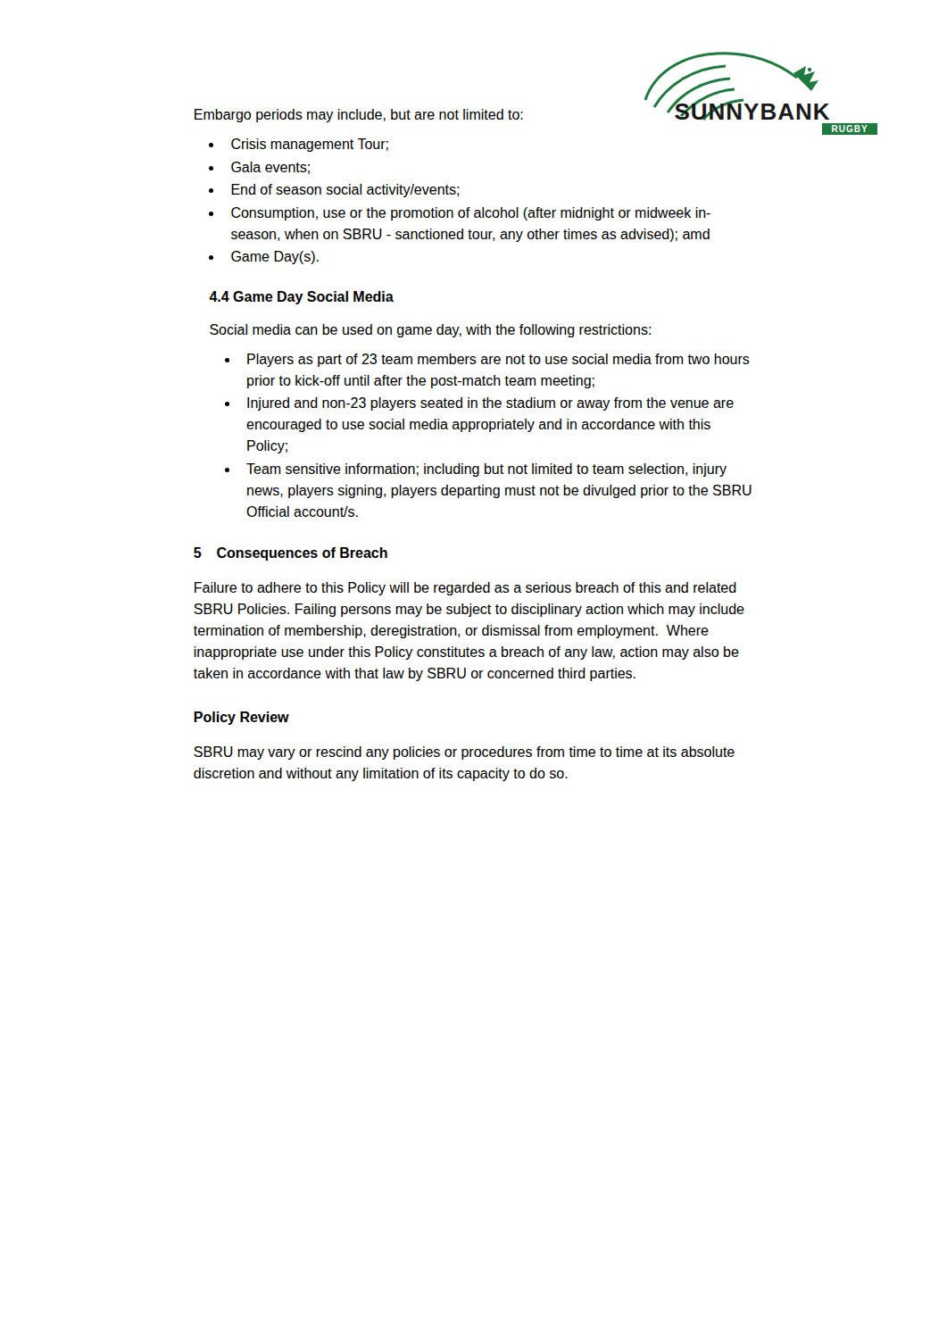SUNNYBANK RUGBY
Embargo periods may include, but are not limited to:
Crisis management Tour;
Gala events;
End of season social activity/events;
Consumption, use or the promotion of alcohol (after midnight or midweek in-season, when on SBRU - sanctioned tour, any other times as advised); amd
Game Day(s).
4.4 Game Day Social Media
Social media can be used on game day, with the following restrictions:
Players as part of 23 team members are not to use social media from two hours prior to kick-off until after the post-match team meeting;
Injured and non-23 players seated in the stadium or away from the venue are encouraged to use social media appropriately and in accordance with this Policy;
Team sensitive information; including but not limited to team selection, injury news, players signing, players departing must not be divulged prior to the SBRU Official account/s.
5 Consequences of Breach
Failure to adhere to this Policy will be regarded as a serious breach of this and related SBRU Policies. Failing persons may be subject to disciplinary action which may include termination of membership, deregistration, or dismissal from employment. Where inappropriate use under this Policy constitutes a breach of any law, action may also be taken in accordance with that law by SBRU or concerned third parties.
Policy Review
SBRU may vary or rescind any policies or procedures from time to time at its absolute discretion and without any limitation of its capacity to do so.